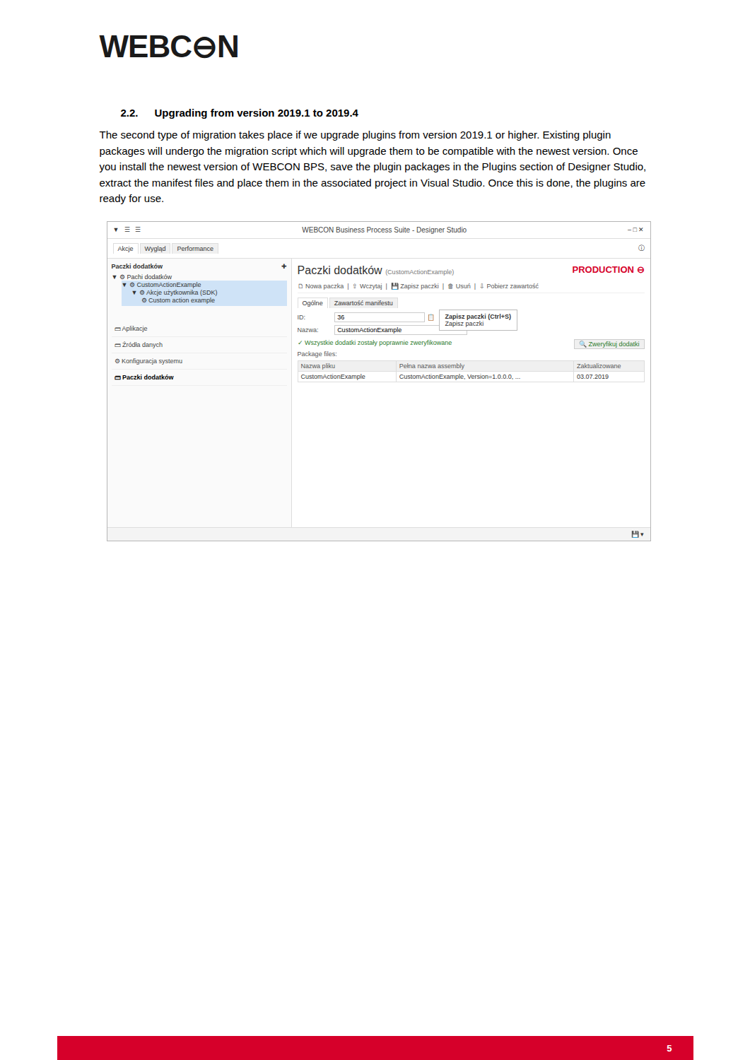WEBC⊖N
2.2. Upgrading from version 2019.1 to 2019.4
The second type of migration takes place if we upgrade plugins from version 2019.1 or higher. Existing plugin packages will undergo the migration script which will upgrade them to be compatible with the newest version. Once you install the newest version of WEBCON BPS, save the plugin packages in the Plugins section of Designer Studio, extract the manifest files and place them in the associated project in Visual Studio. Once this is done, the plugins are ready for use.
▼ ☰ ☰
WEBCON Business Process Suite - Designer Studio
– □ ✕
Akcje Wygląd Performance
ⓘ
Paczki dodatków ✚
▼ ⚙ Pachi dodatków
▼ ⚙ CustomActionExample
▼ ⚙ Akcje użytkownika (SDK)
⚙ Custom action example
🗃 Aplikacje
🗃 Źródła danych
⚙ Konfiguracja systemu
🗃 Paczki dodatków
PRODUCTION ⊖
Paczki dodatków (CustomActionExample)
🗋 Nowa paczka | ⇧ Wczytaj | 💾 Zapisz paczki | 🗑 Usuń | ⇩ Pobierz zawartość
Ogólne Zawartość manifestu
ID: 📋
Nazwa:
Zapisz paczki (Ctrl+S)
Zapisz paczki
✓ Wszystkie dodatki zostały poprawnie zweryfikowane 🔍 Zweryfikuj dodatki
Package files:
| Nazwa pliku | Pełna nazwa assembly | Zaktualizowane |
| --- | --- | --- |
| CustomActionExample | CustomActionExample, Version=1.0.0.0, ... | 03.07.2019 |
💾 ▾
5